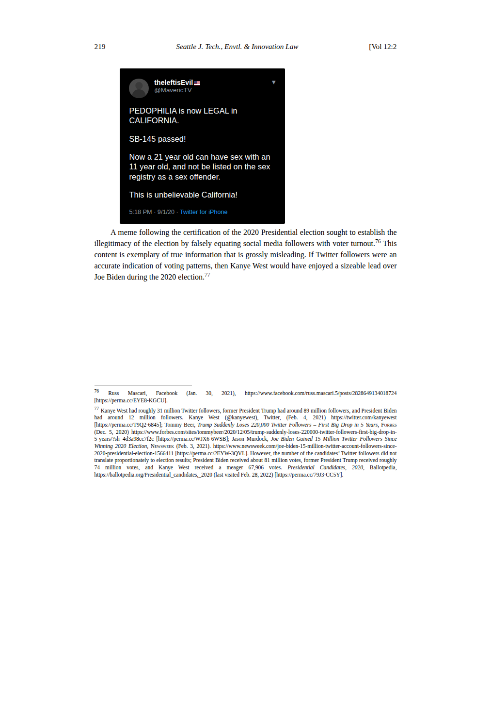219 Seattle J. Tech., Envtl. & Innovation Law [Vol 12:2
theleftisEvil
@MavericTV
▾
PEDOPHILIA is now LEGAL in CALIFORNIA.
SB-145 passed!
Now a 21 year old can have sex with an 11 year old, and not be listed on the sex registry as a sex offender.
This is unbelievable California!
5:18 PM · 9/1/20 · Twitter for iPhone
A meme following the certification of the 2020 Presidential election sought to establish the illegitimacy of the election by falsely equating social media followers with voter turnout.76 This content is exemplary of true information that is grossly misleading. If Twitter followers were an accurate indication of voting patterns, then Kanye West would have enjoyed a sizeable lead over Joe Biden during the 2020 election.77
76 Russ Mascari, Facebook (Jan. 30, 2021), https://www.facebook.com/russ.mascari.5/posts/2828649134018724 [https://perma.cc/EYE8-KGCU].
77 Kanye West had roughly 31 million Twitter followers, former President Trump had around 89 million followers, and President Biden had around 12 million followers. Kanye West (@kanyewest), Twitter, (Feb. 4, 2021) https://twitter.com/kanyewest [https://perma.cc/T9Q2-6845]; Tommy Beer, Trump Suddenly Loses 220,000 Twitter Followers – First Big Drop in 5 Years, Forbes (Dec. 5, 2020) https://www.forbes.com/sites/tommybeer/2020/12/05/trump-suddenly-loses-220000-twitter-followers-first-big-drop-in-5-years/?sh=4d3a98cc7f2c [https://perma.cc/WJX6-6WSB]; Jason Murdock, Joe Biden Gained 15 Million Twitter Followers Since Winning 2020 Election, Newsweek (Feb. 3, 2021). https://www.newsweek.com/joe-biden-15-million-twitter-account-followers-since-2020-presidential-election-1566411 [https://perma.cc/2EYW-3QVL]. However, the number of the candidates’ Twitter followers did not translate proportionately to election results; President Biden received about 81 million votes, former President Trump received roughly 74 million votes, and Kanye West received a meager 67,906 votes. Presidential Candidates, 2020, Ballotpedia, https://ballotpedia.org/Presidential_candidates,_2020 (last visited Feb. 28, 2022) [https://perma.cc/79J3-CC5Y].